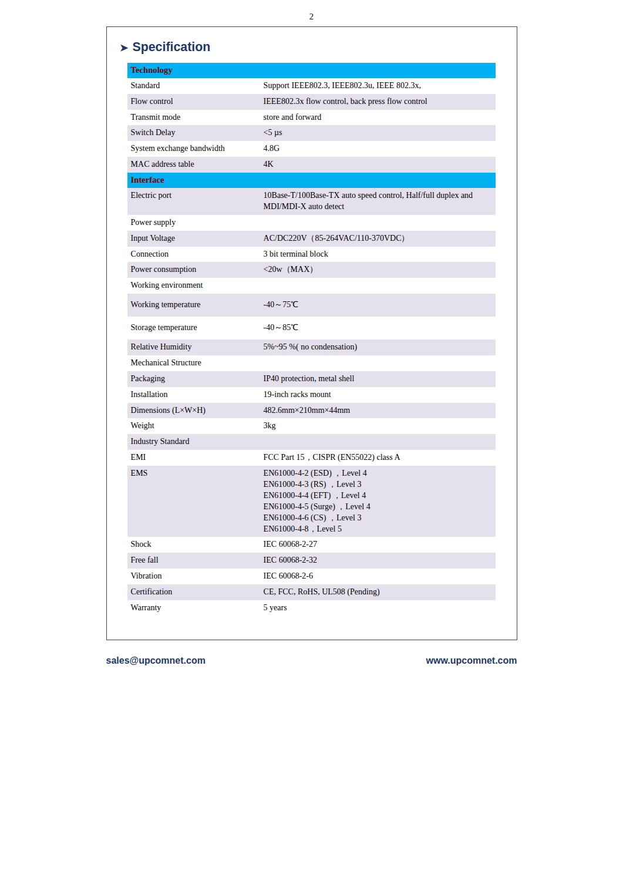2
➤Specification
| Technology |
| Standard | Support IEEE802.3, IEEE802.3u, IEEE 802.3x, |
| Flow control | IEEE802.3x flow control, back press flow control |
| Transmit mode | store and forward |
| Switch Delay | <5 µs |
| System exchange bandwidth | 4.8G |
| MAC address table | 4K |
| Interface |
| Electric port | 10Base-T/100Base-TX auto speed control, Half/full duplex and MDI/MDI-X auto detect |
| Power supply | |
| Input Voltage | AC/DC220V（85-264VAC/110-370VDC） |
| Connection | 3 bit terminal block |
| Power consumption | <20w（MAX） |
| Working environment | |
| Working temperature | -40～75℃ |
| Storage temperature | -40～85℃ |
| Relative Humidity | 5%~95 %( no condensation) |
| Mechanical Structure | |
| Packaging | IP40 protection, metal shell |
| Installation | 19-inch racks mount |
| Dimensions (L×W×H) | 482.6mm×210mm×44mm |
| Weight | 3kg |
| Industry Standard | |
| EMI | FCC Part 15，CISPR (EN55022) class A |
| EMS | EN61000-4-2 (ESD) ，Level 4 EN61000-4-3 (RS) ，Level 3 EN61000-4-4 (EFT) ，Level 4 EN61000-4-5 (Surge) ，Level 4 EN61000-4-6 (CS) ，Level 3 EN61000-4-8，Level 5 |
| Shock | IEC 60068-2-27 |
| Free fall | IEC 60068-2-32 |
| Vibration | IEC 60068-2-6 |
| Certification | CE, FCC, RoHS, UL508 (Pending) |
| Warranty | 5 years |
sales@upcomnet.com
www.upcomnet.com